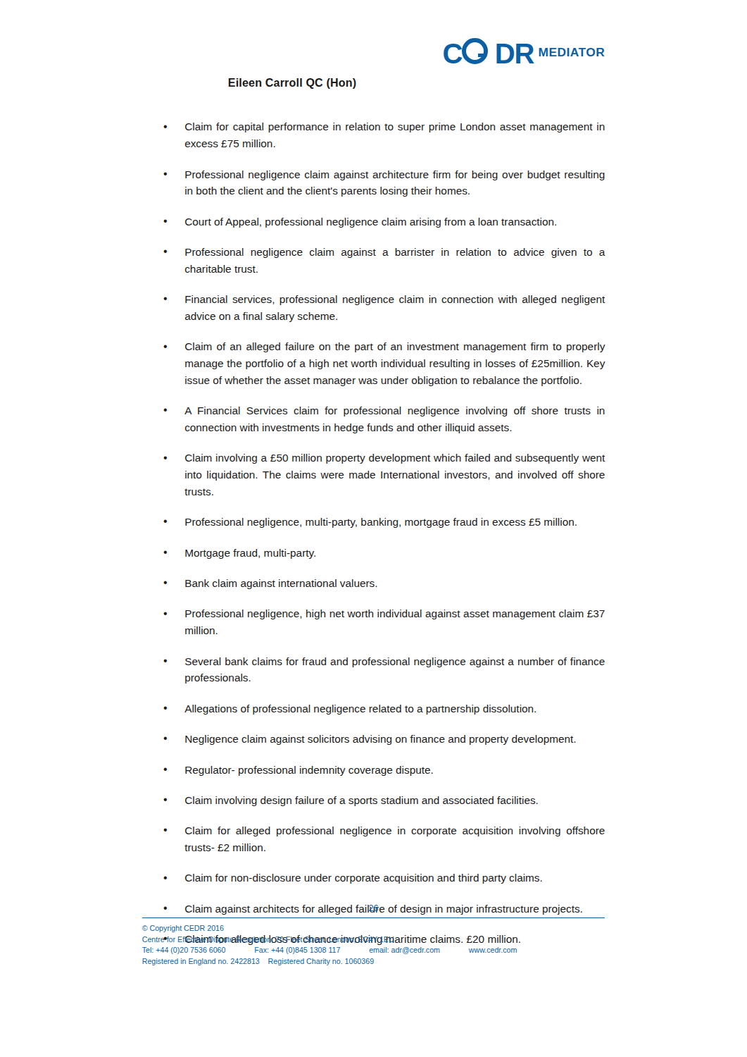Eileen Carroll QC (Hon)
C DR MEDIATOR
Claim for capital performance in relation to super prime London asset management in excess £75 million.
Professional negligence claim against architecture firm for being over budget resulting in both the client and the client's parents losing their homes.
Court of Appeal, professional negligence claim arising from a loan transaction.
Professional negligence claim against a barrister in relation to advice given to a charitable trust.
Financial services, professional negligence claim in connection with alleged negligent advice on a final salary scheme.
Claim of an alleged failure on the part of an investment management firm to properly manage the portfolio of a high net worth individual resulting in losses of £25million. Key issue of whether the asset manager was under obligation to rebalance the portfolio.
A Financial Services claim for professional negligence involving off shore trusts in connection with investments in hedge funds and other illiquid assets.
Claim involving a £50 million property development which failed and subsequently went into liquidation. The claims were made International investors, and involved off shore trusts.
Professional negligence, multi-party, banking, mortgage fraud in excess £5 million.
Mortgage fraud, multi-party.
Bank claim against international valuers.
Professional negligence, high net worth individual against asset management claim £37 million.
Several bank claims for fraud and professional negligence against a number of finance professionals.
Allegations of professional negligence related to a partnership dissolution.
Negligence claim against solicitors advising on finance and property development.
Regulator- professional indemnity coverage dispute.
Claim involving design failure of a sports stadium and associated facilities.
Claim for alleged professional negligence in corporate acquisition involving offshore trusts- £2 million.
Claim for non-disclosure under corporate acquisition and third party claims.
Claim against architects for alleged failure of design in major infrastructure projects.
Claim for alleged loss of chance involving maritime claims. £20 million.
26
© Copyright CEDR 2016
Centre for Effective Dispute Resolution, 70 Fleet Street, London, EC4Y 1EU
Tel: +44 (0)20 7536 6060 Fax: +44 (0)845 1308 117 email: adr@cedr.com www.cedr.com
Registered in England no. 2422813 Registered Charity no. 1060369